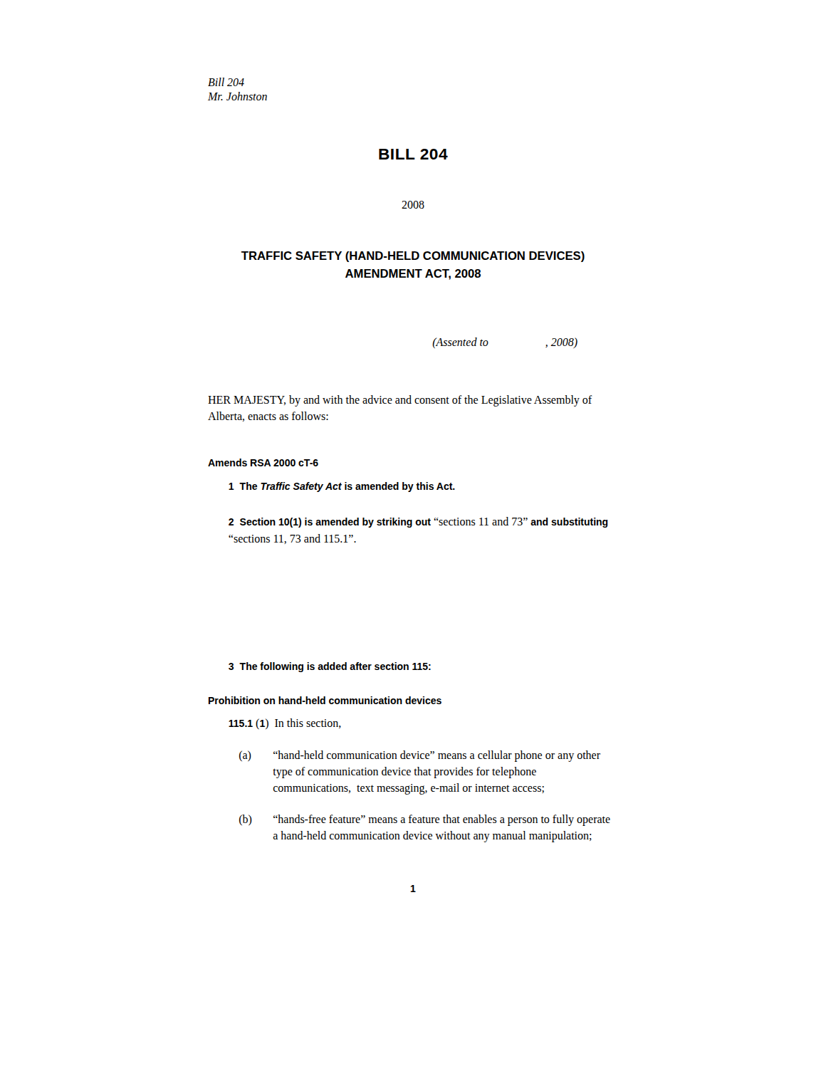Bill 204
Mr. Johnston
BILL 204
2008
TRAFFIC SAFETY (HAND-HELD COMMUNICATION DEVICES) AMENDMENT ACT, 2008
(Assented to , 2008)
HER MAJESTY, by and with the advice and consent of the Legislative Assembly of Alberta, enacts as follows:
Amends RSA 2000 cT-6
1 The Traffic Safety Act is amended by this Act.
2 Section 10(1) is amended by striking out “sections 11 and 73” and substituting “sections 11, 73 and 115.1”.
3 The following is added after section 115:
Prohibition on hand-held communication devices
115.1 (1) In this section,
(a)“hand-held communication device” means a cellular phone or any other type of communication device that provides for telephone communications, text messaging, e-mail or internet access;
(b)“hands-free feature” means a feature that enables a person to fully operate a hand-held communication device without any manual manipulation;
1